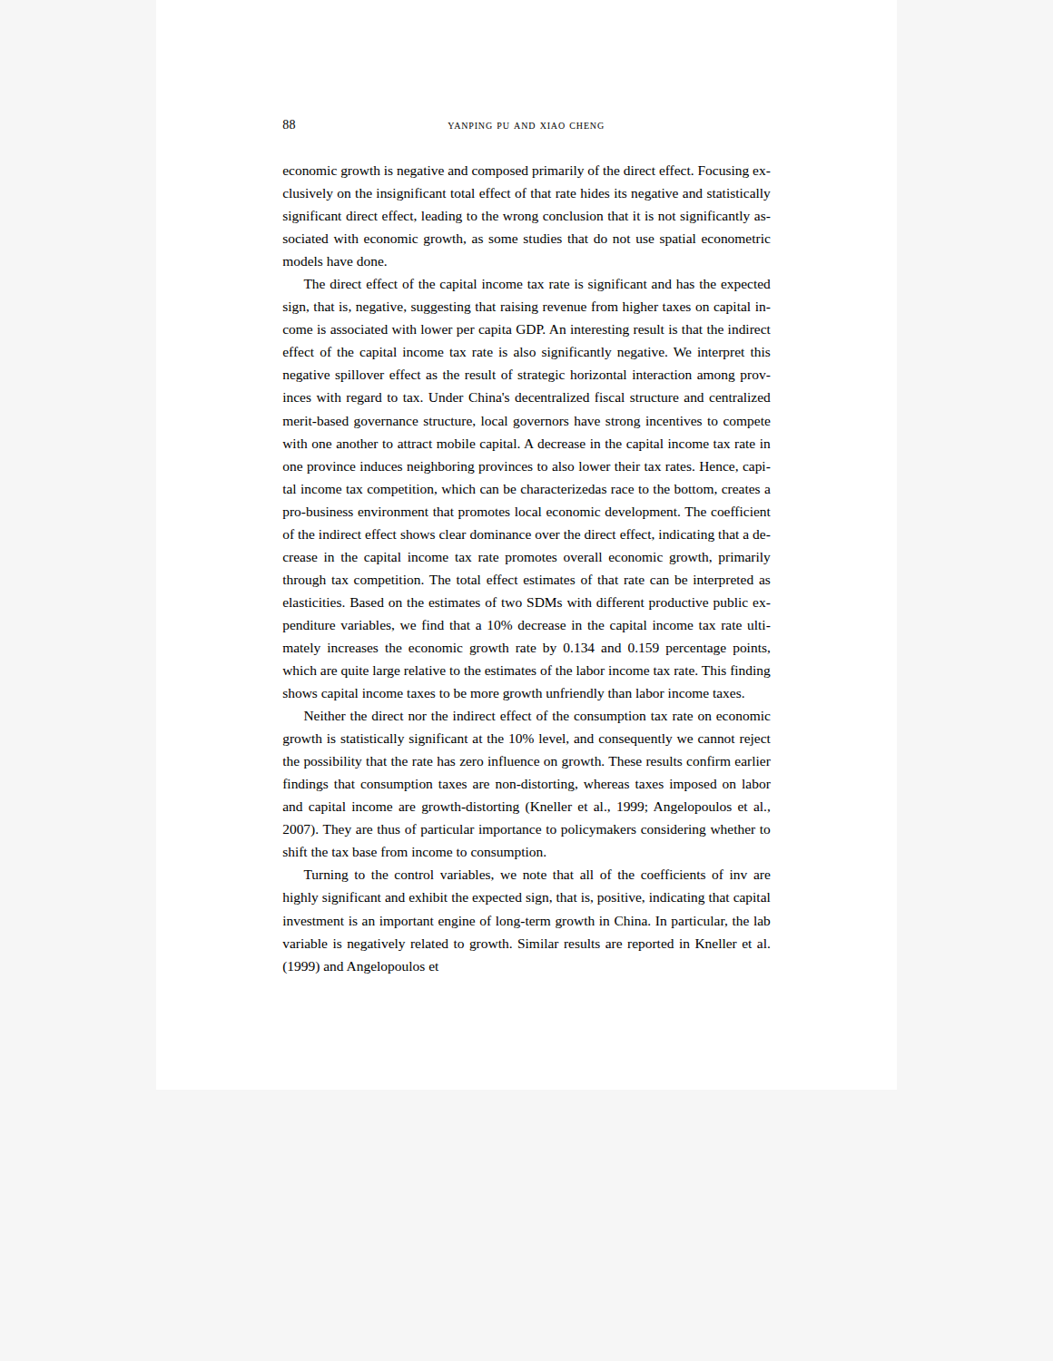88 Yanping Pu and Xiao Cheng
economic growth is negative and composed primarily of the direct effect. Focusing exclusively on the insignificant total effect of that rate hides its negative and statistically significant direct effect, leading to the wrong conclusion that it is not significantly associated with economic growth, as some studies that do not use spatial econometric models have done.
The direct effect of the capital income tax rate is significant and has the expected sign, that is, negative, suggesting that raising revenue from higher taxes on capital income is associated with lower per capita GDP. An interesting result is that the indirect effect of the capital income tax rate is also significantly negative. We interpret this negative spillover effect as the result of strategic horizontal interaction among provinces with regard to tax. Under China's decentralized fiscal structure and centralized merit-based governance structure, local governors have strong incentives to compete with one another to attract mobile capital. A decrease in the capital income tax rate in one province induces neighboring provinces to also lower their tax rates. Hence, capital income tax competition, which can be characterizedas race to the bottom, creates a pro-business environment that promotes local economic development. The coefficient of the indirect effect shows clear dominance over the direct effect, indicating that a decrease in the capital income tax rate promotes overall economic growth, primarily through tax competition. The total effect estimates of that rate can be interpreted as elasticities. Based on the estimates of two SDMs with different productive public expenditure variables, we find that a 10% decrease in the capital income tax rate ultimately increases the economic growth rate by 0.134 and 0.159 percentage points, which are quite large relative to the estimates of the labor income tax rate. This finding shows capital income taxes to be more growth unfriendly than labor income taxes.
Neither the direct nor the indirect effect of the consumption tax rate on economic growth is statistically significant at the 10% level, and consequently we cannot reject the possibility that the rate has zero influence on growth. These results confirm earlier findings that consumption taxes are non-distorting, whereas taxes imposed on labor and capital income are growth-distorting (Kneller et al., 1999; Angelopoulos et al., 2007). They are thus of particular importance to policymakers considering whether to shift the tax base from income to consumption.
Turning to the control variables, we note that all of the coefficients of inv are highly significant and exhibit the expected sign, that is, positive, indicating that capital investment is an important engine of long-term growth in China. In particular, the lab variable is negatively related to growth. Similar results are reported in Kneller et al. (1999) and Angelopoulos et